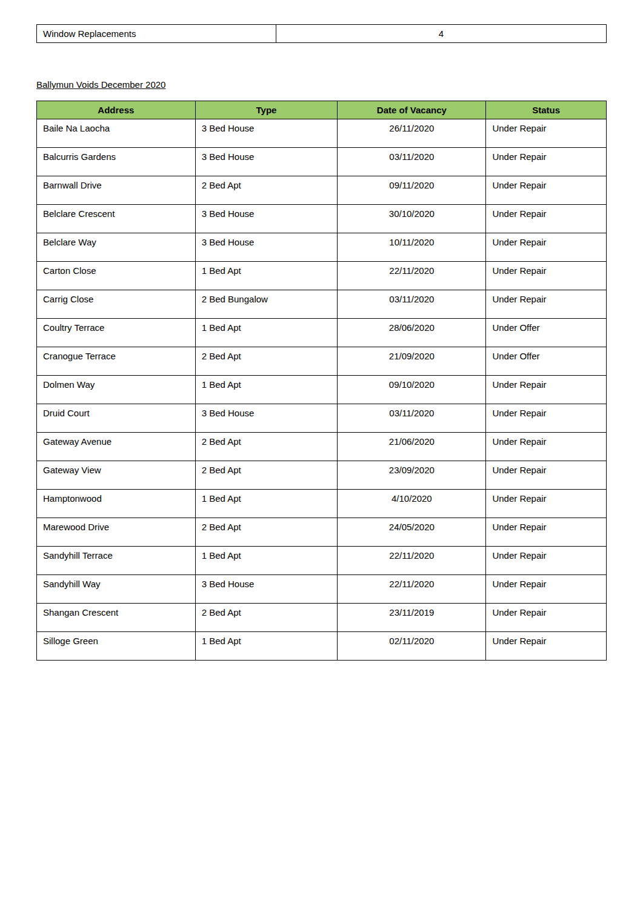| Window Replacements | 4 |
Ballymun Voids December 2020
| Address | Type | Date of Vacancy | Status |
| --- | --- | --- | --- |
| Baile Na Laocha | 3 Bed House | 26/11/2020 | Under Repair |
| Balcurris Gardens | 3 Bed House | 03/11/2020 | Under Repair |
| Barnwall Drive | 2 Bed Apt | 09/11/2020 | Under Repair |
| Belclare Crescent | 3 Bed House | 30/10/2020 | Under Repair |
| Belclare Way | 3 Bed House | 10/11/2020 | Under Repair |
| Carton Close | 1 Bed Apt | 22/11/2020 | Under Repair |
| Carrig Close | 2 Bed Bungalow | 03/11/2020 | Under Repair |
| Coultry Terrace | 1 Bed Apt | 28/06/2020 | Under Offer |
| Cranogue Terrace | 2 Bed Apt | 21/09/2020 | Under Offer |
| Dolmen Way | 1 Bed Apt | 09/10/2020 | Under Repair |
| Druid Court | 3 Bed House | 03/11/2020 | Under Repair |
| Gateway Avenue | 2 Bed Apt | 21/06/2020 | Under Repair |
| Gateway View | 2 Bed Apt | 23/09/2020 | Under Repair |
| Hamptonwood | 1 Bed Apt | 4/10/2020 | Under Repair |
| Marewood Drive | 2 Bed Apt | 24/05/2020 | Under Repair |
| Sandyhill Terrace | 1 Bed Apt | 22/11/2020 | Under Repair |
| Sandyhill Way | 3 Bed House | 22/11/2020 | Under Repair |
| Shangan Crescent | 2 Bed Apt | 23/11/2019 | Under Repair |
| Silloge Green | 1 Bed Apt | 02/11/2020 | Under Repair |